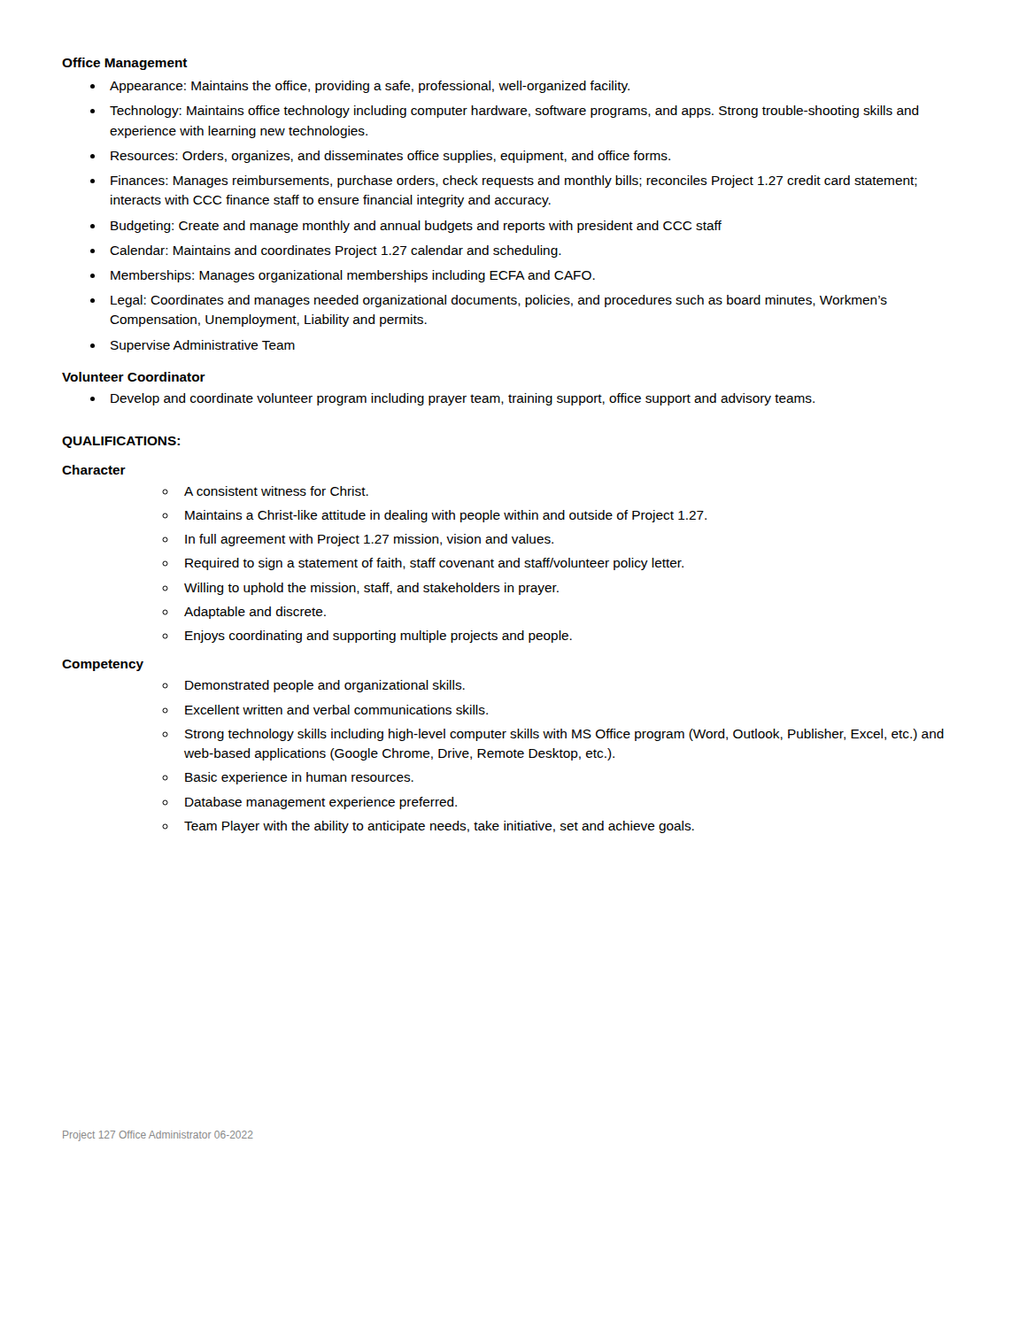Office Management
Appearance: Maintains the office, providing a safe, professional, well-organized facility.
Technology: Maintains office technology including computer hardware, software programs, and apps. Strong trouble-shooting skills and experience with learning new technologies.
Resources: Orders, organizes, and disseminates office supplies, equipment, and office forms.
Finances: Manages reimbursements, purchase orders, check requests and monthly bills; reconciles Project 1.27 credit card statement; interacts with CCC finance staff to ensure financial integrity and accuracy.
Budgeting: Create and manage monthly and annual budgets and reports with president and CCC staff
Calendar: Maintains and coordinates Project 1.27 calendar and scheduling.
Memberships: Manages organizational memberships including ECFA and CAFO.
Legal: Coordinates and manages needed organizational documents, policies, and procedures such as board minutes, Workmen’s Compensation, Unemployment, Liability and permits.
Supervise Administrative Team
Volunteer Coordinator
Develop and coordinate volunteer program including prayer team, training support, office support and advisory teams.
QUALIFICATIONS:
Character
A consistent witness for Christ.
Maintains a Christ-like attitude in dealing with people within and outside of Project 1.27.
In full agreement with Project 1.27 mission, vision and values.
Required to sign a statement of faith, staff covenant and staff/volunteer policy letter.
Willing to uphold the mission, staff, and stakeholders in prayer.
Adaptable and discrete.
Enjoys coordinating and supporting multiple projects and people.
Competency
Demonstrated people and organizational skills.
Excellent written and verbal communications skills.
Strong technology skills including high-level computer skills with MS Office program (Word, Outlook, Publisher, Excel, etc.) and web-based applications (Google Chrome, Drive, Remote Desktop, etc.).
Basic experience in human resources.
Database management experience preferred.
Team Player with the ability to anticipate needs, take initiative, set and achieve goals.
Project 127 Office Administrator 06-2022